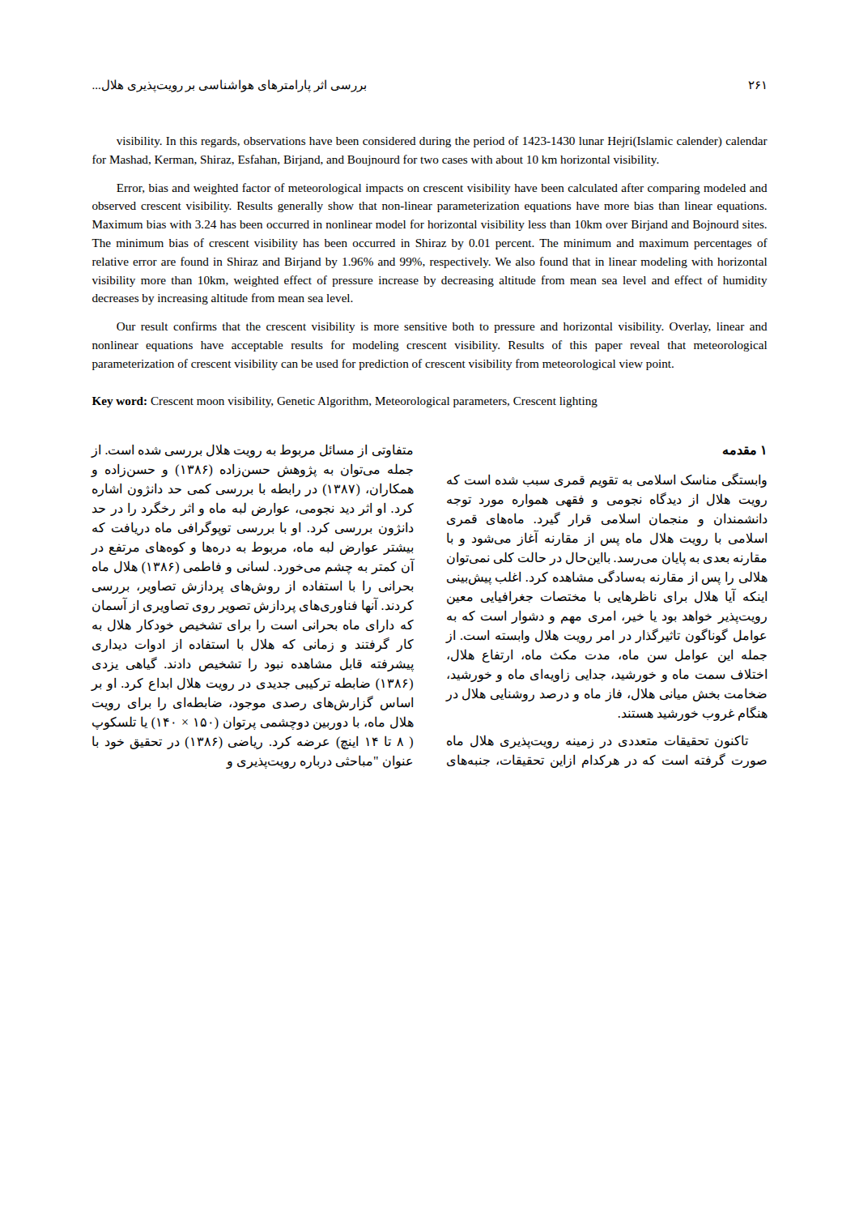۲۶۱ بررسی اثر پارامترهای هواشناسی بر رویت‌پذیری هلال...
visibility. In this regards, observations have been considered during the period of 1423-1430 lunar Hejri(Islamic calender) calendar for Mashad, Kerman, Shiraz, Esfahan, Birjand, and Boujnourd for two cases with about 10 km horizontal visibility.
Error, bias and weighted factor of meteorological impacts on crescent visibility have been calculated after comparing modeled and observed crescent visibility. Results generally show that non-linear parameterization equations have more bias than linear equations. Maximum bias with 3.24 has been occurred in nonlinear model for horizontal visibility less than 10km over Birjand and Bojnourd sites. The minimum bias of crescent visibility has been occurred in Shiraz by 0.01 percent. The minimum and maximum percentages of relative error are found in Shiraz and Birjand by 1.96% and 99%, respectively. We also found that in linear modeling with horizontal visibility more than 10km, weighted effect of pressure increase by decreasing altitude from mean sea level and effect of humidity decreases by increasing altitude from mean sea level.
Our result confirms that the crescent visibility is more sensitive both to pressure and horizontal visibility. Overlay, linear and nonlinear equations have acceptable results for modeling crescent visibility. Results of this paper reveal that meteorological parameterization of crescent visibility can be used for prediction of crescent visibility from meteorological view point.
Key word: Crescent moon visibility, Genetic Algorithm, Meteorological parameters, Crescent lighting
۱ مقدمه
وابستگی مناسک اسلامی به تقویم قمری سبب شده است که رویت هلال از دیدگاه نجومی و فقهی همواره مورد توجه دانشمندان و منجمان اسلامی قرار گیرد. ماه‌های قمری اسلامی با رویت هلال ماه پس از مقارنه آغاز می‌شود و با مقارنه بعدی به پایان می‌رسد. بااین‌حال در حالت کلی نمی‌توان هلالی را پس از مقارنه به‌سادگی مشاهده کرد. اغلب پیش‌بینی اینکه آیا هلال برای ناظرهایی با مختصات جغرافیایی معین رویت‌پذیر خواهد بود یا خیر، امری مهم و دشوار است که به عوامل گوناگون تاثیرگذار در امر رویت هلال وابسته است. از جمله این عوامل سن ماه، مدت مکث ماه، ارتفاع هلال، اختلاف سمت ماه و خورشید، جدایی زاویه‌ای ماه و خورشید، ضخامت بخش میانی هلال، فاز ماه و درصد روشنایی هلال در هنگام غروب خورشید هستند.
تاکنون تحقیقات متعددی در زمینه رویت‌پذیری هلال ماه صورت گرفته است که در هرکدام ازاین تحقیقات، جنبه‌های متفاوتی از مسائل مربوط به رویت هلال بررسی شده است. از جمله می‌توان به پژوهش حسن‌زاده (۱۳۸۶) و حسن‌زاده و همکاران، (۱۳۸۷) در رابطه با بررسی کمی حد دانژون اشاره کرد. او اثر دید نجومی، عوارض لبه ماه و اثر رخگرد را در حد دانژون بررسی کرد. او با بررسی توپوگرافی ماه دریافت که بیشتر عوارض لبه ماه، مربوط به دره‌ها و کوه‌های مرتفع در آن کمتر به چشم می‌خورد. لسانی و فاطمی (۱۳۸۶) هلال ماه بحرانی را با استفاده از روش‌های پردازش تصاویر، بررسی کردند. آنها فناوری‌های پردازش تصویر روی تصاویری از آسمان که دارای ماه بحرانی است را برای تشخیص خودکار هلال به کار گرفتند و زمانی که هلال با استفاده از ادوات دیداری پیشرفته قابل مشاهده نبود را تشخیص دادند. گیاهی یزدی (۱۳۸۶) ضابطه ترکیبی جدیدی در رویت هلال ابداع کرد. او بر اساس گزارش‌های رصدی موجود، ضابطه‌ای را برای رویت هلال ماه، با دوربین دوچشمی پرتوان (۱۵۰ × ۱۴۰) یا تلسکوپ ( ۸ تا ۱۴ اینچ) عرضه کرد. ریاضی (۱۳۸۶) در تحقیق خود با عنوان "مباحثی درباره رویت‌پذیری و